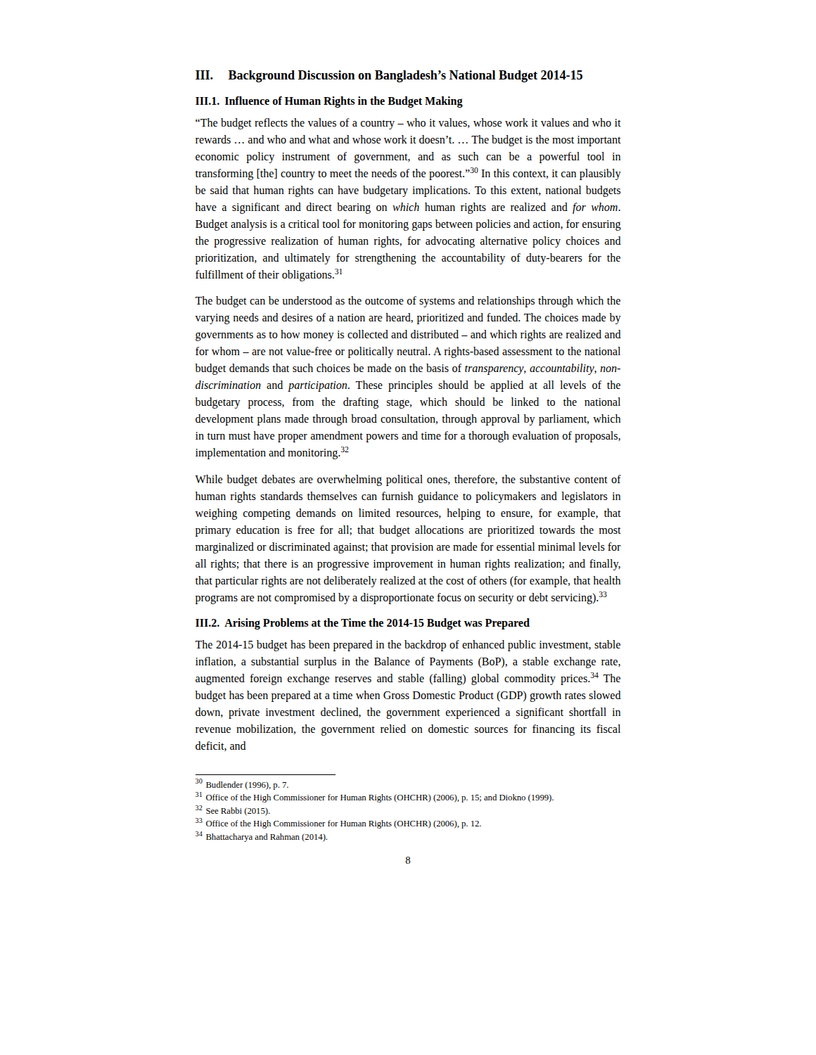III. Background Discussion on Bangladesh’s National Budget 2014-15
III.1. Influence of Human Rights in the Budget Making
“The budget reflects the values of a country – who it values, whose work it values and who it rewards … and who and what and whose work it doesn’t. … The budget is the most important economic policy instrument of government, and as such can be a powerful tool in transforming [the] country to meet the needs of the poorest.”30 In this context, it can plausibly be said that human rights can have budgetary implications. To this extent, national budgets have a significant and direct bearing on which human rights are realized and for whom. Budget analysis is a critical tool for monitoring gaps between policies and action, for ensuring the progressive realization of human rights, for advocating alternative policy choices and prioritization, and ultimately for strengthening the accountability of duty-bearers for the fulfillment of their obligations.31
The budget can be understood as the outcome of systems and relationships through which the varying needs and desires of a nation are heard, prioritized and funded. The choices made by governments as to how money is collected and distributed – and which rights are realized and for whom – are not value-free or politically neutral. A rights-based assessment to the national budget demands that such choices be made on the basis of transparency, accountability, non-discrimination and participation. These principles should be applied at all levels of the budgetary process, from the drafting stage, which should be linked to the national development plans made through broad consultation, through approval by parliament, which in turn must have proper amendment powers and time for a thorough evaluation of proposals, implementation and monitoring.32
While budget debates are overwhelming political ones, therefore, the substantive content of human rights standards themselves can furnish guidance to policymakers and legislators in weighing competing demands on limited resources, helping to ensure, for example, that primary education is free for all; that budget allocations are prioritized towards the most marginalized or discriminated against; that provision are made for essential minimal levels for all rights; that there is an progressive improvement in human rights realization; and finally, that particular rights are not deliberately realized at the cost of others (for example, that health programs are not compromised by a disproportionate focus on security or debt servicing).33
III.2. Arising Problems at the Time the 2014-15 Budget was Prepared
The 2014-15 budget has been prepared in the backdrop of enhanced public investment, stable inflation, a substantial surplus in the Balance of Payments (BoP), a stable exchange rate, augmented foreign exchange reserves and stable (falling) global commodity prices.34 The budget has been prepared at a time when Gross Domestic Product (GDP) growth rates slowed down, private investment declined, the government experienced a significant shortfall in revenue mobilization, the government relied on domestic sources for financing its fiscal deficit, and
30 Budlender (1996), p. 7.
31 Office of the High Commissioner for Human Rights (OHCHR) (2006), p. 15; and Diokno (1999).
32 See Rabbi (2015).
33 Office of the High Commissioner for Human Rights (OHCHR) (2006), p. 12.
34 Bhattacharya and Rahman (2014).
8